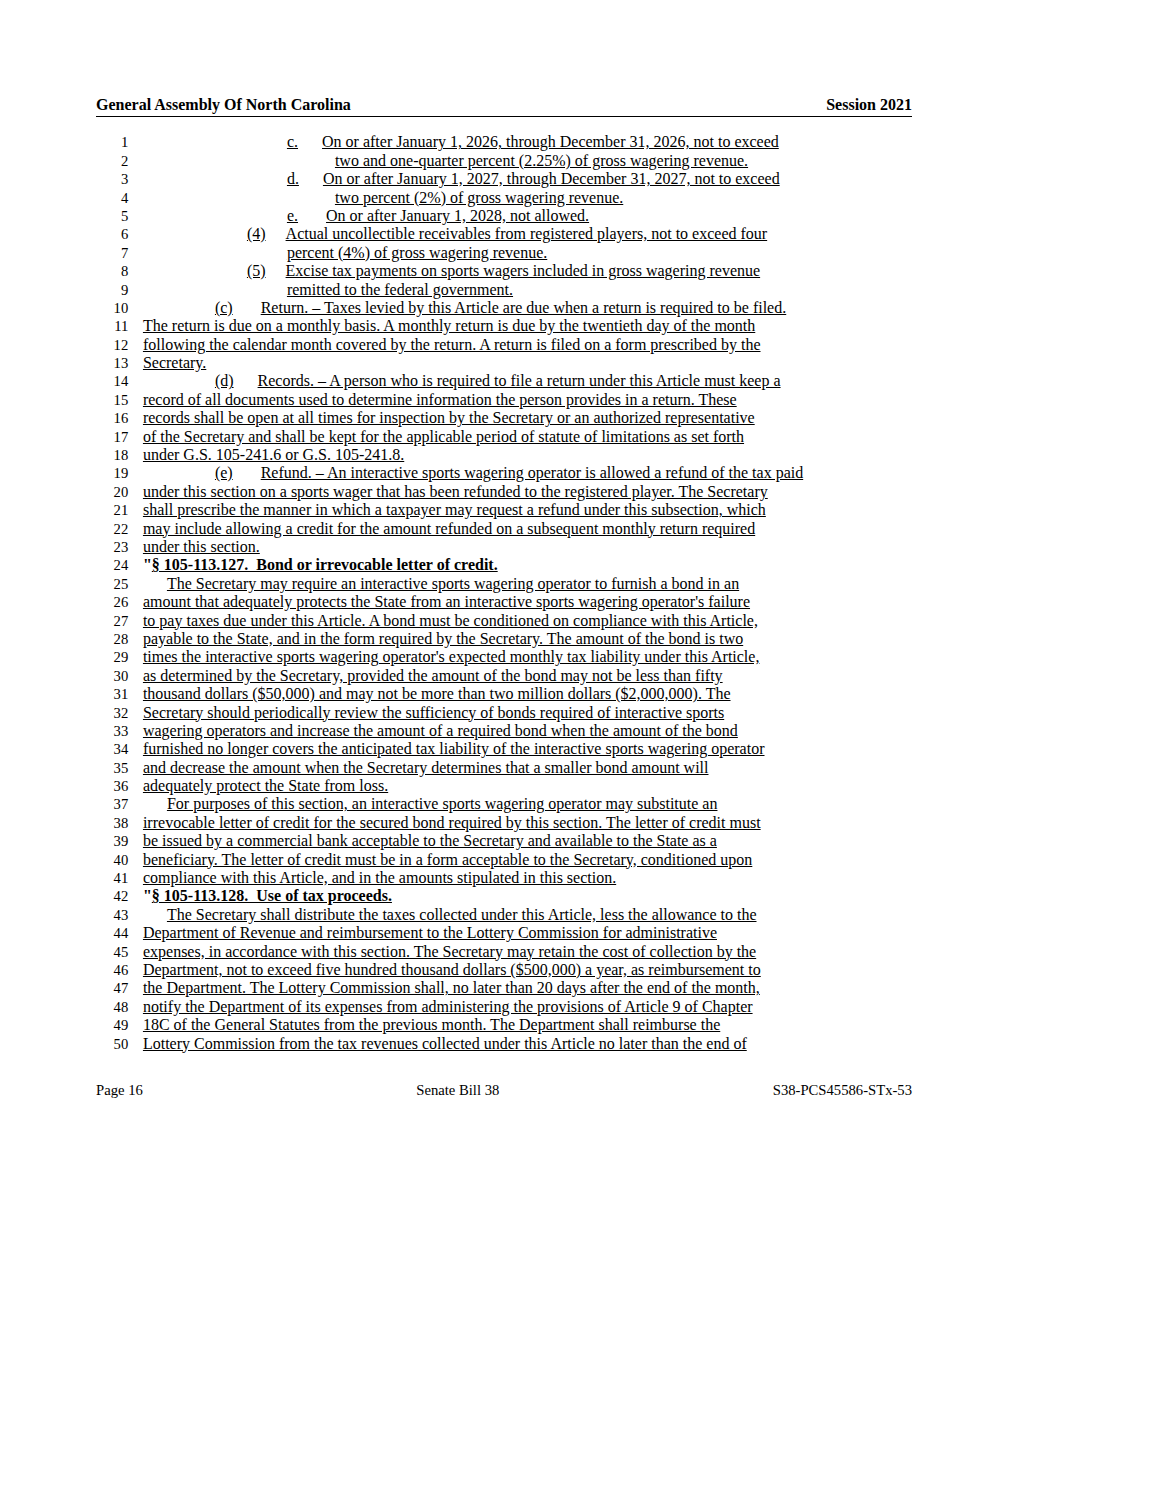General Assembly Of North Carolina Session 2021
1 c. On or after January 1, 2026, through December 31, 2026, not to exceed
2 two and one-quarter percent (2.25%) of gross wagering revenue.
3 d. On or after January 1, 2027, through December 31, 2027, not to exceed
4 two percent (2%) of gross wagering revenue.
5 e. On or after January 1, 2028, not allowed.
6(4) Actual uncollectible receivables from registered players, not to exceed four
7 percent (4%) of gross wagering revenue.
8(5) Excise tax payments on sports wagers included in gross wagering revenue
9 remitted to the federal government.
10(c) Return. – Taxes levied by this Article are due when a return is required to be filed.
11 The return is due on a monthly basis. A monthly return is due by the twentieth day of the month
12 following the calendar month covered by the return. A return is filed on a form prescribed by the
13 Secretary.
14(d) Records. – A person who is required to file a return under this Article must keep a
15 record of all documents used to determine information the person provides in a return. These
16 records shall be open at all times for inspection by the Secretary or an authorized representative
17 of the Secretary and shall be kept for the applicable period of statute of limitations as set forth
18 under G.S. 105-241.6 or G.S. 105-241.8.
19(e) Refund. – An interactive sports wagering operator is allowed a refund of the tax paid
20 under this section on a sports wager that has been refunded to the registered player. The Secretary
21 shall prescribe the manner in which a taxpayer may request a refund under this subsection, which
22 may include allowing a credit for the amount refunded on a subsequent monthly return required
23 under this section.
24"§ 105-113.127. Bond or irrevocable letter of credit.
25 The Secretary may require an interactive sports wagering operator to furnish a bond in an
26 amount that adequately protects the State from an interactive sports wagering operator's failure
27 to pay taxes due under this Article. A bond must be conditioned on compliance with this Article,
28 payable to the State, and in the form required by the Secretary. The amount of the bond is two
29 times the interactive sports wagering operator's expected monthly tax liability under this Article,
30 as determined by the Secretary, provided the amount of the bond may not be less than fifty
31 thousand dollars ($50,000) and may not be more than two million dollars ($2,000,000). The
32 Secretary should periodically review the sufficiency of bonds required of interactive sports
33 wagering operators and increase the amount of a required bond when the amount of the bond
34 furnished no longer covers the anticipated tax liability of the interactive sports wagering operator
35 and decrease the amount when the Secretary determines that a smaller bond amount will
36 adequately protect the State from loss.
37 For purposes of this section, an interactive sports wagering operator may substitute an
38 irrevocable letter of credit for the secured bond required by this section. The letter of credit must
39 be issued by a commercial bank acceptable to the Secretary and available to the State as a
40 beneficiary. The letter of credit must be in a form acceptable to the Secretary, conditioned upon
41 compliance with this Article, and in the amounts stipulated in this section.
42"§ 105-113.128. Use of tax proceeds.
43 The Secretary shall distribute the taxes collected under this Article, less the allowance to the
44 Department of Revenue and reimbursement to the Lottery Commission for administrative
45 expenses, in accordance with this section. The Secretary may retain the cost of collection by the
46 Department, not to exceed five hundred thousand dollars ($500,000) a year, as reimbursement to
47 the Department. The Lottery Commission shall, no later than 20 days after the end of the month,
48 notify the Department of its expenses from administering the provisions of Article 9 of Chapter
4918C of the General Statutes from the previous month. The Department shall reimburse the
50 Lottery Commission from the tax revenues collected under this Article no later than the end of
Page 16 Senate Bill 38 S38-PCS45586-STx-53